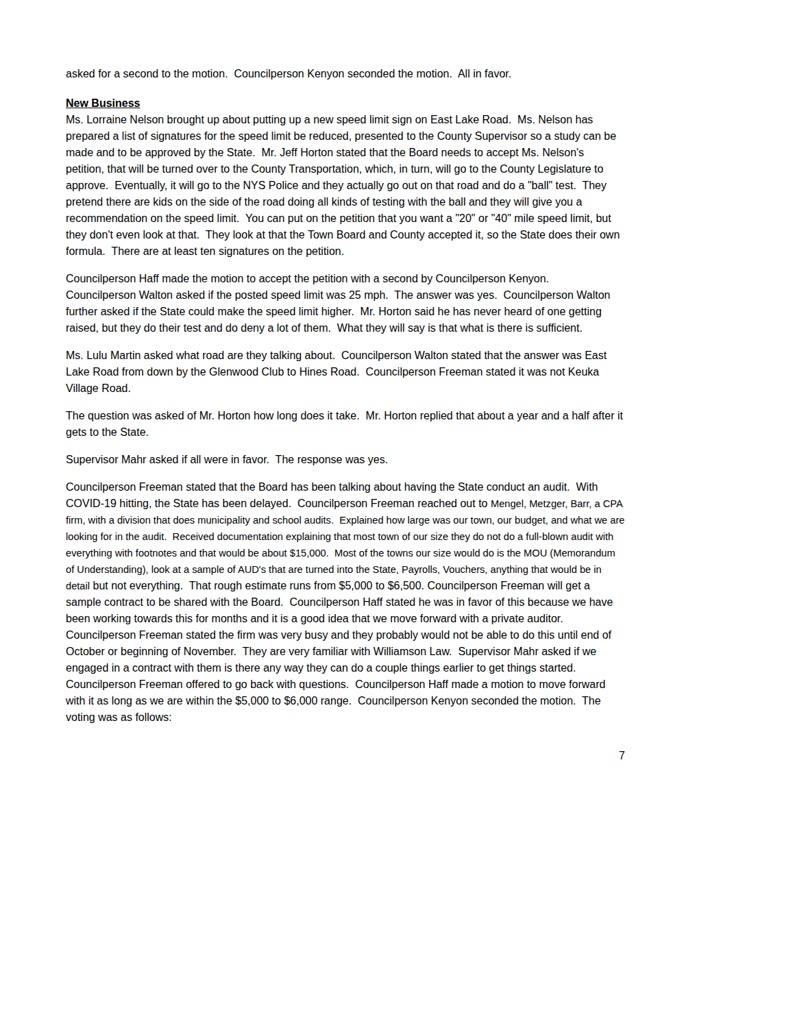asked for a second to the motion. Councilperson Kenyon seconded the motion. All in favor.
New Business
Ms. Lorraine Nelson brought up about putting up a new speed limit sign on East Lake Road. Ms. Nelson has prepared a list of signatures for the speed limit be reduced, presented to the County Supervisor so a study can be made and to be approved by the State. Mr. Jeff Horton stated that the Board needs to accept Ms. Nelson's petition, that will be turned over to the County Transportation, which, in turn, will go to the County Legislature to approve. Eventually, it will go to the NYS Police and they actually go out on that road and do a "ball" test. They pretend there are kids on the side of the road doing all kinds of testing with the ball and they will give you a recommendation on the speed limit. You can put on the petition that you want a "20" or "40" mile speed limit, but they don't even look at that. They look at that the Town Board and County accepted it, so the State does their own formula. There are at least ten signatures on the petition.
Councilperson Haff made the motion to accept the petition with a second by Councilperson Kenyon. Councilperson Walton asked if the posted speed limit was 25 mph. The answer was yes. Councilperson Walton further asked if the State could make the speed limit higher. Mr. Horton said he has never heard of one getting raised, but they do their test and do deny a lot of them. What they will say is that what is there is sufficient.
Ms. Lulu Martin asked what road are they talking about. Councilperson Walton stated that the answer was East Lake Road from down by the Glenwood Club to Hines Road. Councilperson Freeman stated it was not Keuka Village Road.
The question was asked of Mr. Horton how long does it take. Mr. Horton replied that about a year and a half after it gets to the State.
Supervisor Mahr asked if all were in favor. The response was yes.
Councilperson Freeman stated that the Board has been talking about having the State conduct an audit. With COVID-19 hitting, the State has been delayed. Councilperson Freeman reached out to Mengel, Metzger, Barr, a CPA firm, with a division that does municipality and school audits. Explained how large was our town, our budget, and what we are looking for in the audit. Received documentation explaining that most town of our size they do not do a full-blown audit with everything with footnotes and that would be about $15,000. Most of the towns our size would do is the MOU (Memorandum of Understanding), look at a sample of AUD's that are turned into the State, Payrolls, Vouchers, anything that would be in detail but not everything. That rough estimate runs from $5,000 to $6,500. Councilperson Freeman will get a sample contract to be shared with the Board. Councilperson Haff stated he was in favor of this because we have been working towards this for months and it is a good idea that we move forward with a private auditor. Councilperson Freeman stated the firm was very busy and they probably would not be able to do this until end of October or beginning of November. They are very familiar with Williamson Law. Supervisor Mahr asked if we engaged in a contract with them is there any way they can do a couple things earlier to get things started. Councilperson Freeman offered to go back with questions. Councilperson Haff made a motion to move forward with it as long as we are within the $5,000 to $6,000 range. Councilperson Kenyon seconded the motion. The voting was as follows:
7